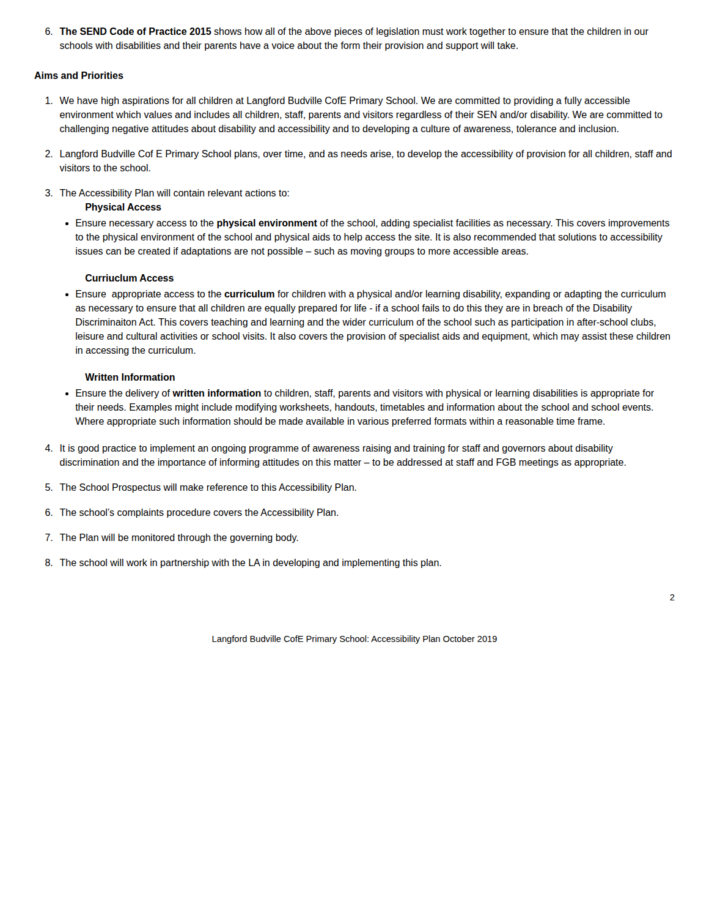The SEND Code of Practice 2015 shows how all of the above pieces of legislation must work together to ensure that the children in our schools with disabilities and their parents have a voice about the form their provision and support will take.
Aims and Priorities
We have high aspirations for all children at Langford Budville CofE Primary School. We are committed to providing a fully accessible environment which values and includes all children, staff, parents and visitors regardless of their SEN and/or disability. We are committed to challenging negative attitudes about disability and accessibility and to developing a culture of awareness, tolerance and inclusion.
Langford Budville Cof E Primary School plans, over time, and as needs arise, to develop the accessibility of provision for all children, staff and visitors to the school.
The Accessibility Plan will contain relevant actions to:
Physical Access
Ensure necessary access to the physical environment of the school, adding specialist facilities as necessary. This covers improvements to the physical environment of the school and physical aids to help access the site. It is also recommended that solutions to accessibility issues can be created if adaptations are not possible – such as moving groups to more accessible areas.
Curriuclum Access
Ensure appropriate access to the curriculum for children with a physical and/or learning disability, expanding or adapting the curriculum as necessary to ensure that all children are equally prepared for life - if a school fails to do this they are in breach of the Disability Discriminaiton Act. This covers teaching and learning and the wider curriculum of the school such as participation in after-school clubs, leisure and cultural activities or school visits. It also covers the provision of specialist aids and equipment, which may assist these children in accessing the curriculum.
Written Information
Ensure the delivery of written information to children, staff, parents and visitors with physical or learning disabilities is appropriate for their needs. Examples might include modifying worksheets, handouts, timetables and information about the school and school events. Where appropriate such information should be made available in various preferred formats within a reasonable time frame.
It is good practice to implement an ongoing programme of awareness raising and training for staff and governors about disability discrimination and the importance of informing attitudes on this matter – to be addressed at staff and FGB meetings as appropriate.
The School Prospectus will make reference to this Accessibility Plan.
The school’s complaints procedure covers the Accessibility Plan.
The Plan will be monitored through the governing body.
The school will work in partnership with the LA in developing and implementing this plan.
2
Langford Budville CofE Primary School: Accessibility Plan October 2019